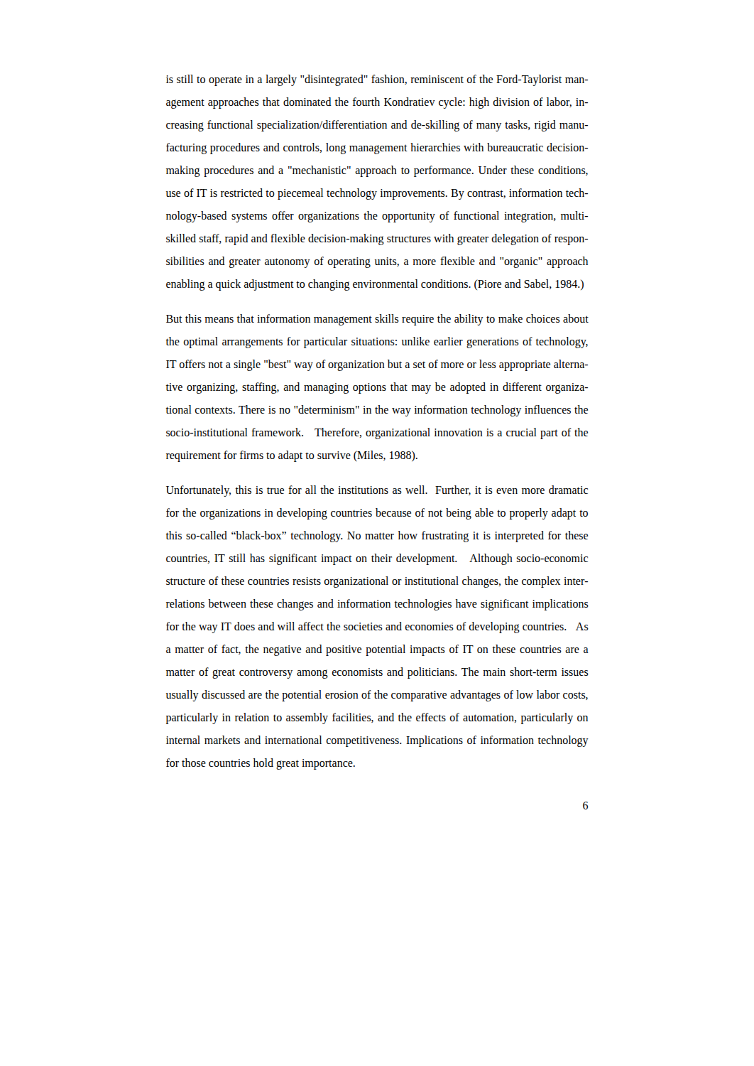is still to operate in a largely "disintegrated" fashion, reminiscent of the Ford-Taylorist management approaches that dominated the fourth Kondratiev cycle: high division of labor, increasing functional specialization/differentiation and de-skilling of many tasks, rigid manufacturing procedures and controls, long management hierarchies with bureaucratic decision-making procedures and a "mechanistic" approach to performance. Under these conditions, use of IT is restricted to piecemeal technology improvements. By contrast, information technology-based systems offer organizations the opportunity of functional integration, multi-skilled staff, rapid and flexible decision-making structures with greater delegation of responsibilities and greater autonomy of operating units, a more flexible and "organic" approach enabling a quick adjustment to changing environmental conditions. (Piore and Sabel, 1984.)
But this means that information management skills require the ability to make choices about the optimal arrangements for particular situations: unlike earlier generations of technology, IT offers not a single "best" way of organization but a set of more or less appropriate alternative organizing, staffing, and managing options that may be adopted in different organizational contexts. There is no "determinism" in the way information technology influences the socio-institutional framework. Therefore, organizational innovation is a crucial part of the requirement for firms to adapt to survive (Miles, 1988).
Unfortunately, this is true for all the institutions as well. Further, it is even more dramatic for the organizations in developing countries because of not being able to properly adapt to this so-called “black-box” technology. No matter how frustrating it is interpreted for these countries, IT still has significant impact on their development. Although socio-economic structure of these countries resists organizational or institutional changes, the complex interrelations between these changes and information technologies have significant implications for the way IT does and will affect the societies and economies of developing countries. As a matter of fact, the negative and positive potential impacts of IT on these countries are a matter of great controversy among economists and politicians. The main short-term issues usually discussed are the potential erosion of the comparative advantages of low labor costs, particularly in relation to assembly facilities, and the effects of automation, particularly on internal markets and international competitiveness. Implications of information technology for those countries hold great importance.
6